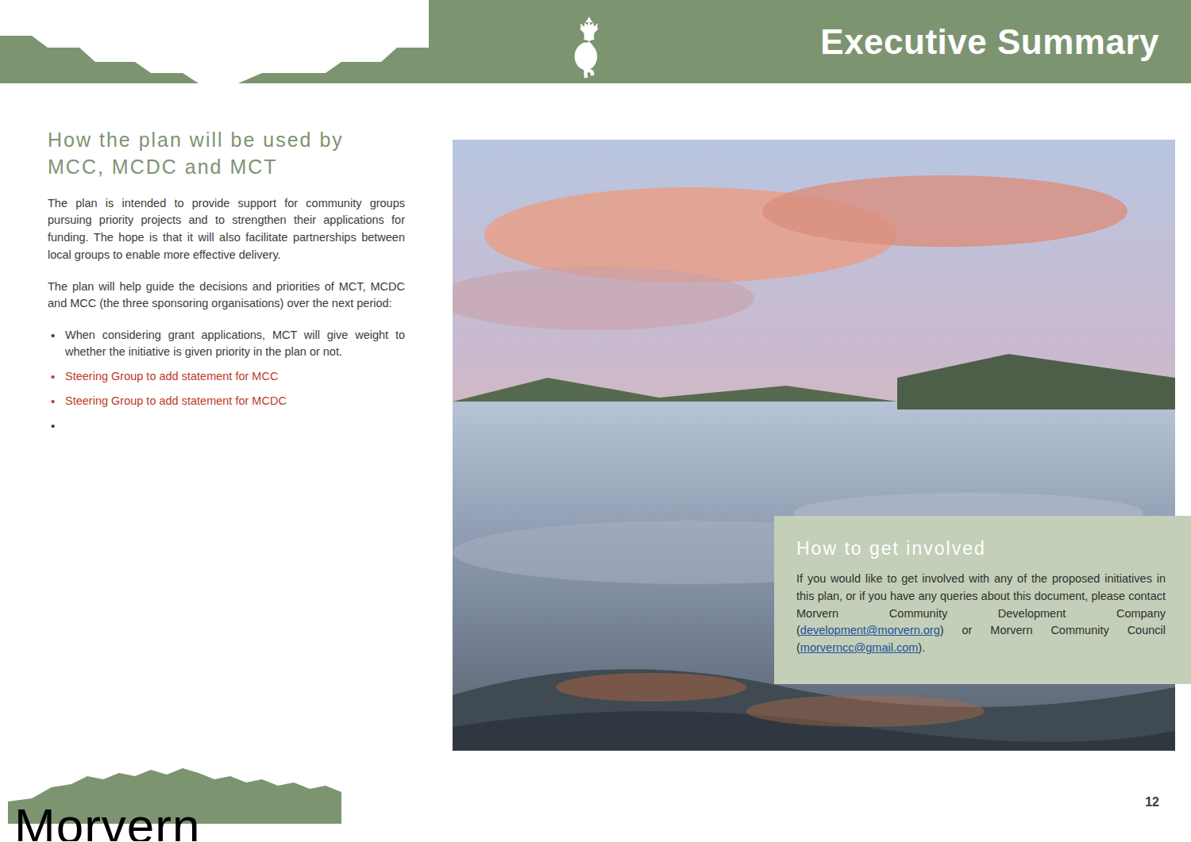Executive Summary
How the plan will be used by MCC, MCDC and MCT
The plan is intended to provide support for community groups pursuing priority projects and to strengthen their applications for funding. The hope is that it will also facilitate partnerships between local groups to enable more effective delivery.
The plan will help guide the decisions and priorities of MCT, MCDC and MCC (the three sponsoring organisations) over the next period:
When considering grant applications, MCT will give weight to whether the initiative is given priority in the plan or not.
Steering Group to add statement for MCC
Steering Group to add statement for MCDC
How to get involved
If you would like to get involved with any of the proposed initiatives in this plan, or if you have any queries about this document, please contact Morvern Community Development Company (development@morvern.org) or Morvern Community Council (morverncc@gmail.com).
live life Morvern
12